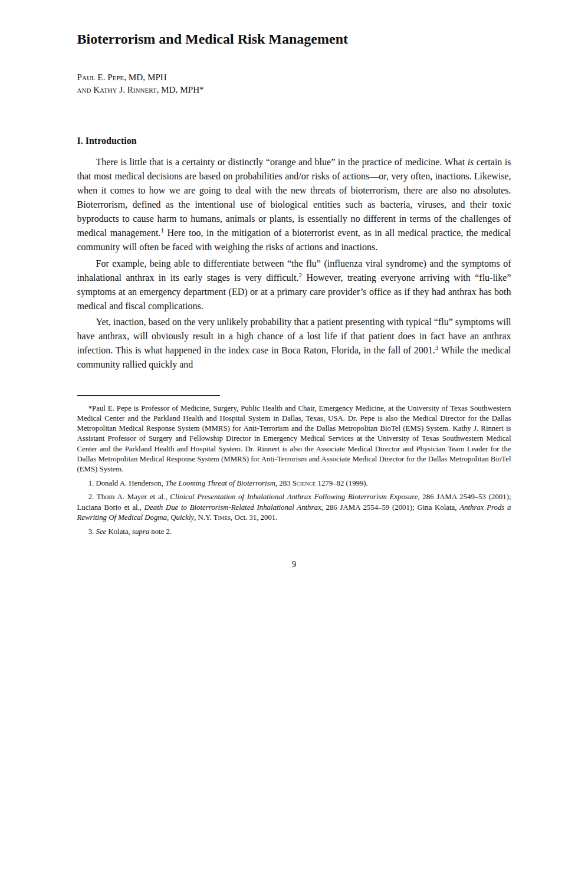Bioterrorism and Medical Risk Management
Paul E. Pepe, MD, MPH
and Kathy J. Rinnert, MD, MPH*
I. Introduction
There is little that is a certainty or distinctly “orange and blue” in the practice of medicine. What is certain is that most medical decisions are based on probabilities and/or risks of actions—or, very often, inactions. Likewise, when it comes to how we are going to deal with the new threats of bioterrorism, there are also no absolutes. Bioterrorism, defined as the intentional use of biological entities such as bacteria, viruses, and their toxic byproducts to cause harm to humans, animals or plants, is essentially no different in terms of the challenges of medical management.1 Here too, in the mitigation of a bioterrorist event, as in all medical practice, the medical community will often be faced with weighing the risks of actions and inactions.
For example, being able to differentiate between “the flu” (influenza viral syndrome) and the symptoms of inhalational anthrax in its early stages is very difficult.2 However, treating everyone arriving with “flu-like” symptoms at an emergency department (ED) or at a primary care provider’s office as if they had anthrax has both medical and fiscal complications.
Yet, inaction, based on the very unlikely probability that a patient presenting with typical “flu” symptoms will have anthrax, will obviously result in a high chance of a lost life if that patient does in fact have an anthrax infection. This is what happened in the index case in Boca Raton, Florida, in the fall of 2001.3 While the medical community rallied quickly and
*Paul E. Pepe is Professor of Medicine, Surgery, Public Health and Chair, Emergency Medicine, at the University of Texas Southwestern Medical Center and the Parkland Health and Hospital System in Dallas, Texas, USA. Dr. Pepe is also the Medical Director for the Dallas Metropolitan Medical Response System (MMRS) for Anti-Terrorism and the Dallas Metropolitan BioTel (EMS) System. Kathy J. Rinnert is Assistant Professor of Surgery and Fellowship Director in Emergency Medical Services at the University of Texas Southwestern Medical Center and the Parkland Health and Hospital System. Dr. Rinnert is also the Associate Medical Director and Physician Team Leader for the Dallas Metropolitan Medical Response System (MMRS) for Anti-Terrorism and Associate Medical Director for the Dallas Metropolitan BioTel (EMS) System.
1. Donald A. Henderson, The Looming Threat of Bioterrorism, 283 Science 1279–82 (1999).
2. Thom A. Mayer et al., Clinical Presentation of Inhalational Anthrax Following Bioterrorism Exposure, 286 JAMA 2549–53 (2001); Luciana Borio et al., Death Due to Bioterrorism-Related Inhalational Anthrax, 286 JAMA 2554–59 (2001); Gina Kolata, Anthrax Prods a Rewriting Of Medical Dogma, Quickly, N.Y. Times, Oct. 31, 2001.
3. See Kolata, supra note 2.
9